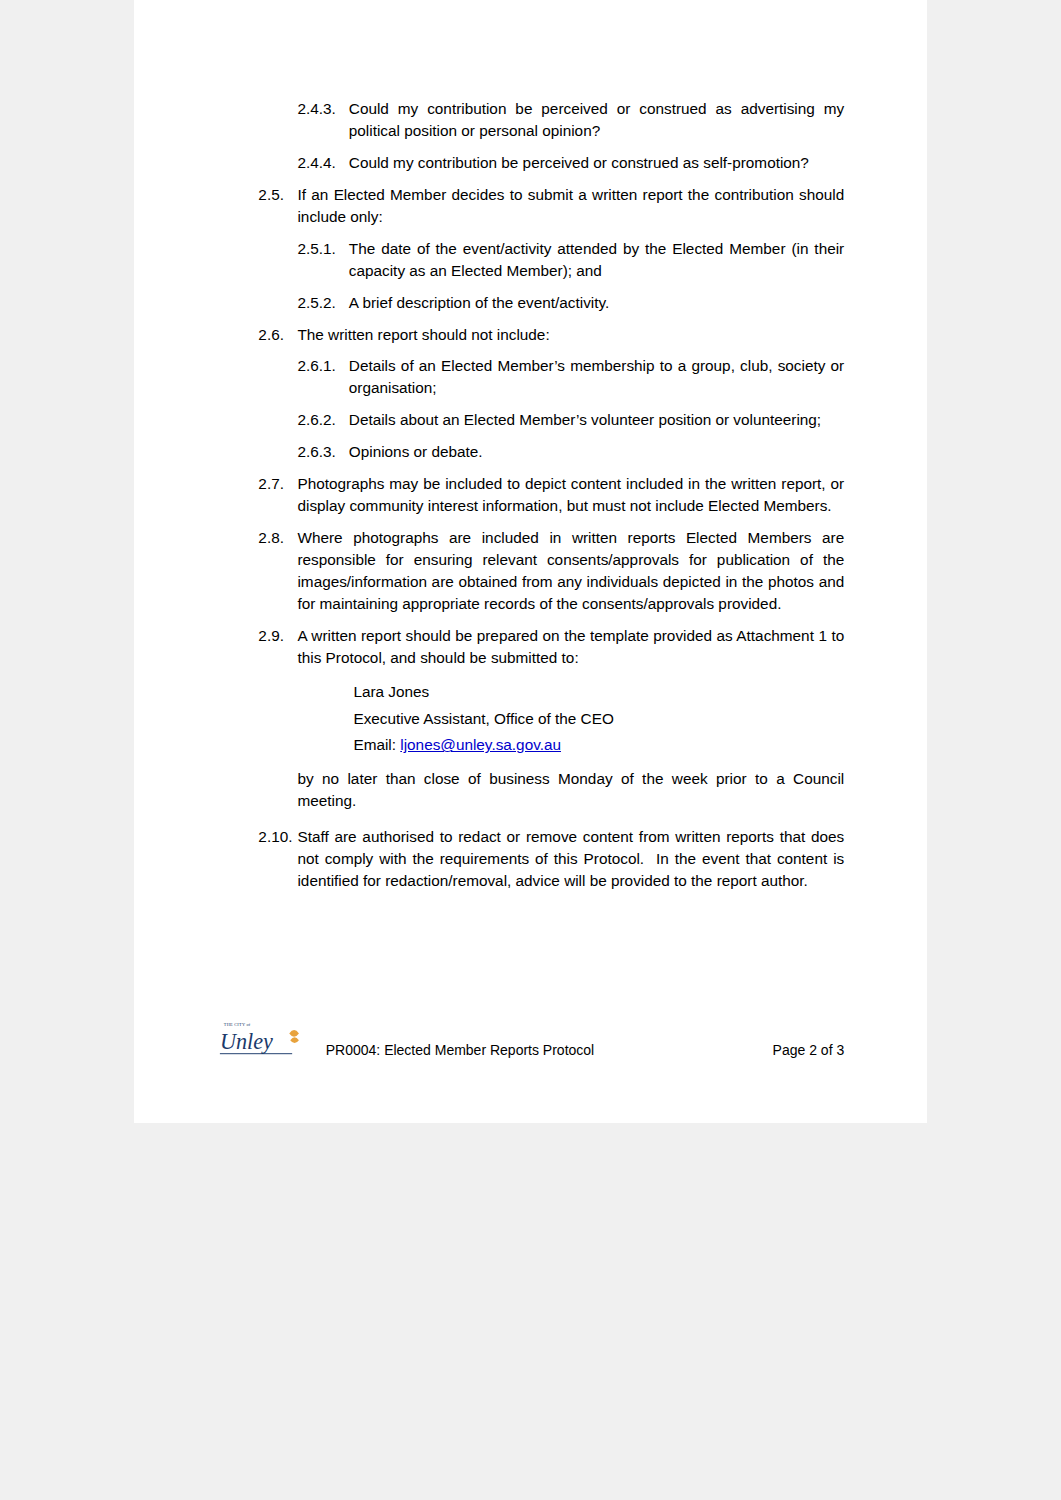2.4.3.
Could my contribution be perceived or construed as advertising my political position or personal opinion?
2.4.4.
Could my contribution be perceived or construed as self-promotion?
2.5.
If an Elected Member decides to submit a written report the contribution should include only:
2.5.1.
The date of the event/activity attended by the Elected Member (in their capacity as an Elected Member); and
2.5.2.
A brief description of the event/activity.
2.6.
The written report should not include:
2.6.1.
Details of an Elected Member’s membership to a group, club, society or organisation;
2.6.2.
Details about an Elected Member’s volunteer position or volunteering;
2.6.3.
Opinions or debate.
2.7.
Photographs may be included to depict content included in the written report, or display community interest information, but must not include Elected Members.
2.8.
Where photographs are included in written reports Elected Members are responsible for ensuring relevant consents/approvals for publication of the images/information are obtained from any individuals depicted in the photos and for maintaining appropriate records of the consents/approvals provided.
2.9.
A written report should be prepared on the template provided as Attachment 1 to this Protocol, and should be submitted to:
Lara Jones
Executive Assistant, Office of the CEO
Email: ljones@unley.sa.gov.au
by no later than close of business Monday of the week prior to a Council meeting.
2.10.
Staff are authorised to redact or remove content from written reports that does not comply with the requirements of this Protocol. In the event that content is identified for redaction/removal, advice will be provided to the report author.
THE CITY of Unley
PR0004: Elected Member Reports Protocol
Page 2 of 3